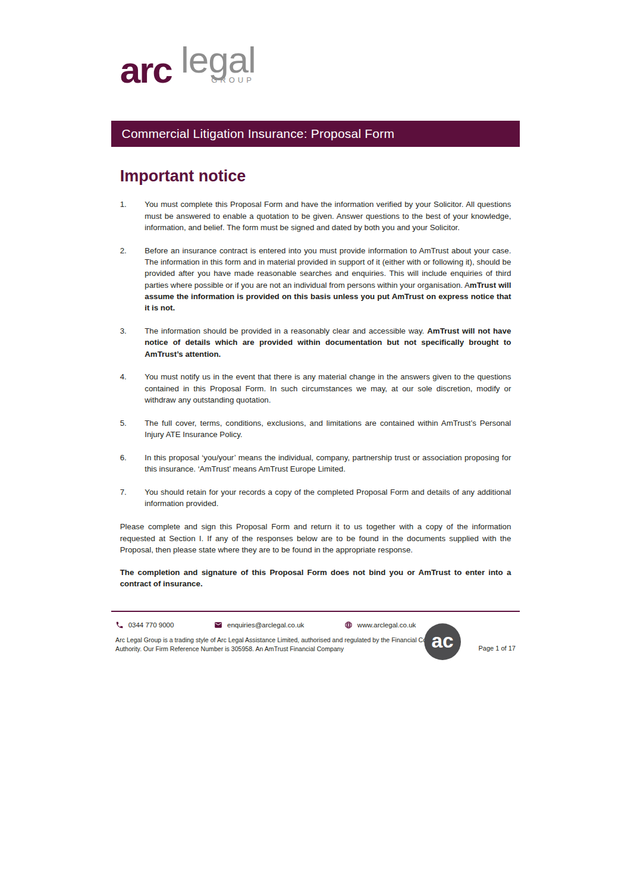arc
legal
GROUP
Commercial Litigation Insurance: Proposal Form
Important notice
You must complete this Proposal Form and have the information verified by your Solicitor. All questions must be answered to enable a quotation to be given. Answer questions to the best of your knowledge, information, and belief. The form must be signed and dated by both you and your Solicitor.
Before an insurance contract is entered into you must provide information to AmTrust about your case. The information in this form and in material provided in support of it (either with or following it), should be provided after you have made reasonable searches and enquiries. This will include enquiries of third parties where possible or if you are not an individual from persons within your organisation. AmTrust will assume the information is provided on this basis unless you put AmTrust on express notice that it is not.
The information should be provided in a reasonably clear and accessible way. AmTrust will not have notice of details which are provided within documentation but not specifically brought to AmTrust’s attention.
You must notify us in the event that there is any material change in the answers given to the questions contained in this Proposal Form. In such circumstances we may, at our sole discretion, modify or withdraw any outstanding quotation.
The full cover, terms, conditions, exclusions, and limitations are contained within AmTrust’s Personal Injury ATE Insurance Policy.
In this proposal ‘you/your’ means the individual, company, partnership trust or association proposing for this insurance. ‘AmTrust’ means AmTrust Europe Limited.
You should retain for your records a copy of the completed Proposal Form and details of any additional information provided.
Please complete and sign this Proposal Form and return it to us together with a copy of the information requested at Section I. If any of the responses below are to be found in the documents supplied with the Proposal, then please state where they are to be found in the appropriate response.
The completion and signature of this Proposal Form does not bind you or AmTrust to enter into a contract of insurance.
0344 770 9000 enquiries@arclegal.co.uk www.arclegal.co.uk
Arc Legal Group is a trading style of Arc Legal Assistance Limited, authorised and regulated by the Financial Conduct Authority. Our Firm Reference Number is 305958. An AmTrust Financial Company
ac
Page 1 of 17